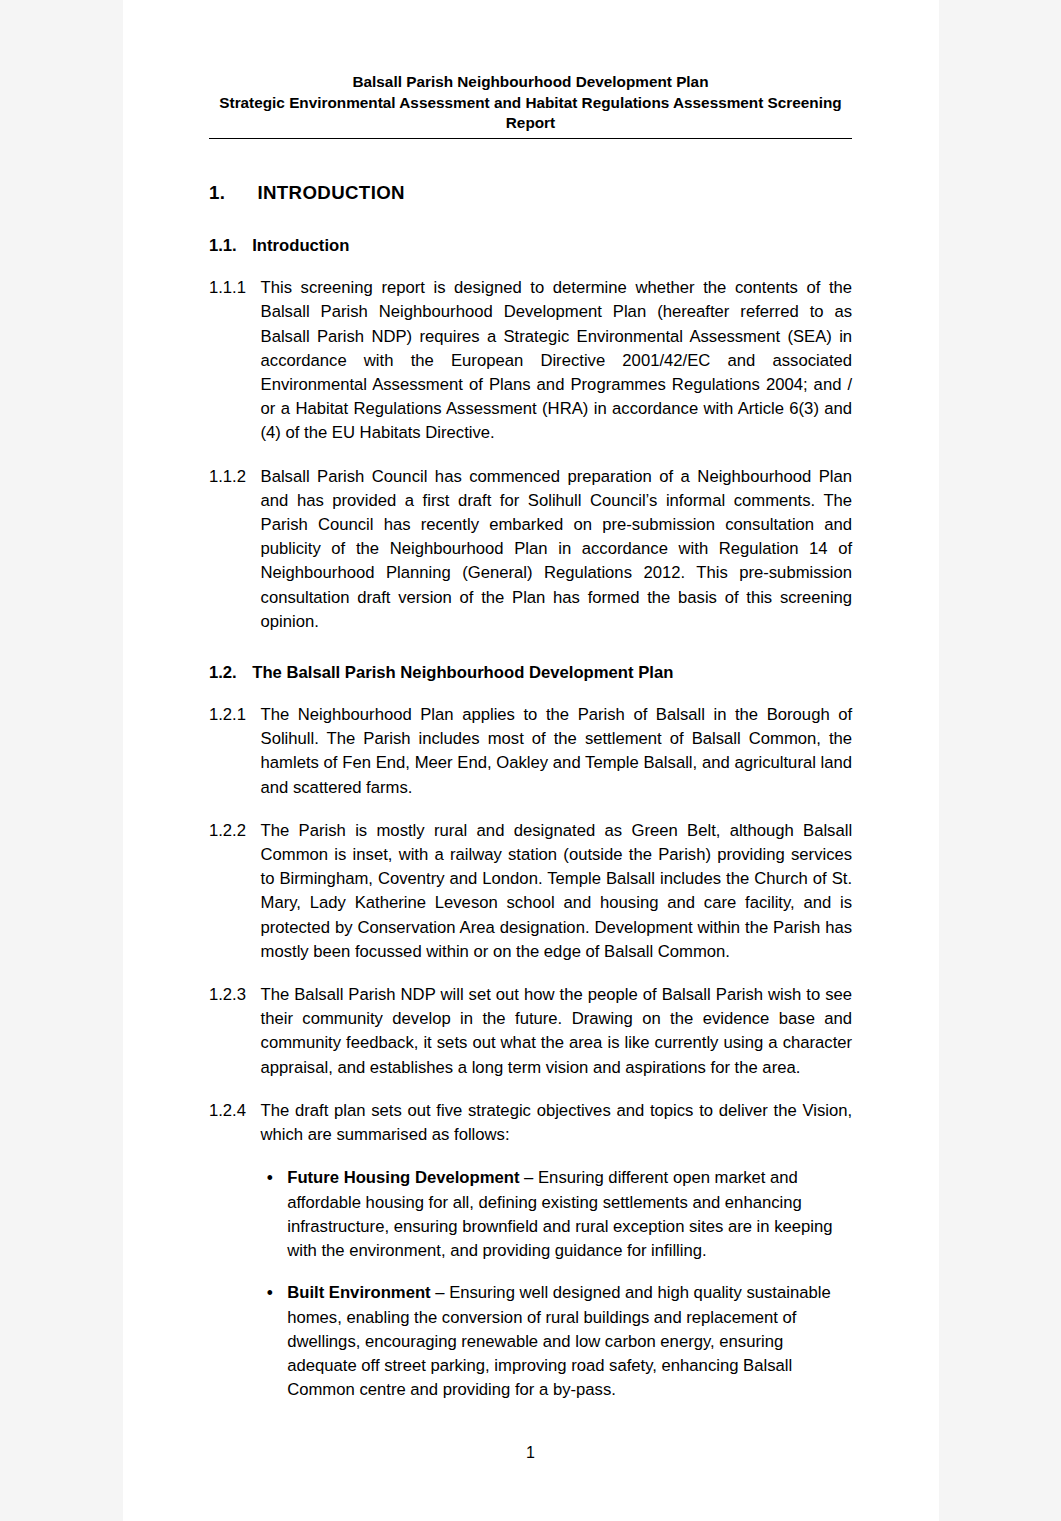Balsall Parish Neighbourhood Development Plan
Strategic Environmental Assessment and Habitat Regulations Assessment Screening Report
1. INTRODUCTION
1.1. Introduction
1.1.1
This screening report is designed to determine whether the contents of the Balsall Parish Neighbourhood Development Plan (hereafter referred to as Balsall Parish NDP) requires a Strategic Environmental Assessment (SEA) in accordance with the European Directive 2001/42/EC and associated Environmental Assessment of Plans and Programmes Regulations 2004; and / or a Habitat Regulations Assessment (HRA) in accordance with Article 6(3) and (4) of the EU Habitats Directive.
1.1.2
Balsall Parish Council has commenced preparation of a Neighbourhood Plan and has provided a first draft for Solihull Council’s informal comments. The Parish Council has recently embarked on pre-submission consultation and publicity of the Neighbourhood Plan in accordance with Regulation 14 of Neighbourhood Planning (General) Regulations 2012. This pre-submission consultation draft version of the Plan has formed the basis of this screening opinion.
1.2. The Balsall Parish Neighbourhood Development Plan
1.2.1
The Neighbourhood Plan applies to the Parish of Balsall in the Borough of Solihull. The Parish includes most of the settlement of Balsall Common, the hamlets of Fen End, Meer End, Oakley and Temple Balsall, and agricultural land and scattered farms.
1.2.2
The Parish is mostly rural and designated as Green Belt, although Balsall Common is inset, with a railway station (outside the Parish) providing services to Birmingham, Coventry and London. Temple Balsall includes the Church of St. Mary, Lady Katherine Leveson school and housing and care facility, and is protected by Conservation Area designation. Development within the Parish has mostly been focussed within or on the edge of Balsall Common.
1.2.3
The Balsall Parish NDP will set out how the people of Balsall Parish wish to see their community develop in the future. Drawing on the evidence base and community feedback, it sets out what the area is like currently using a character appraisal, and establishes a long term vision and aspirations for the area.
1.2.4
The draft plan sets out five strategic objectives and topics to deliver the Vision, which are summarised as follows:
Future Housing Development – Ensuring different open market and affordable housing for all, defining existing settlements and enhancing infrastructure, ensuring brownfield and rural exception sites are in keeping with the environment, and providing guidance for infilling.
Built Environment – Ensuring well designed and high quality sustainable homes, enabling the conversion of rural buildings and replacement of dwellings, encouraging renewable and low carbon energy, ensuring adequate off street parking, improving road safety, enhancing Balsall Common centre and providing for a by-pass.
1